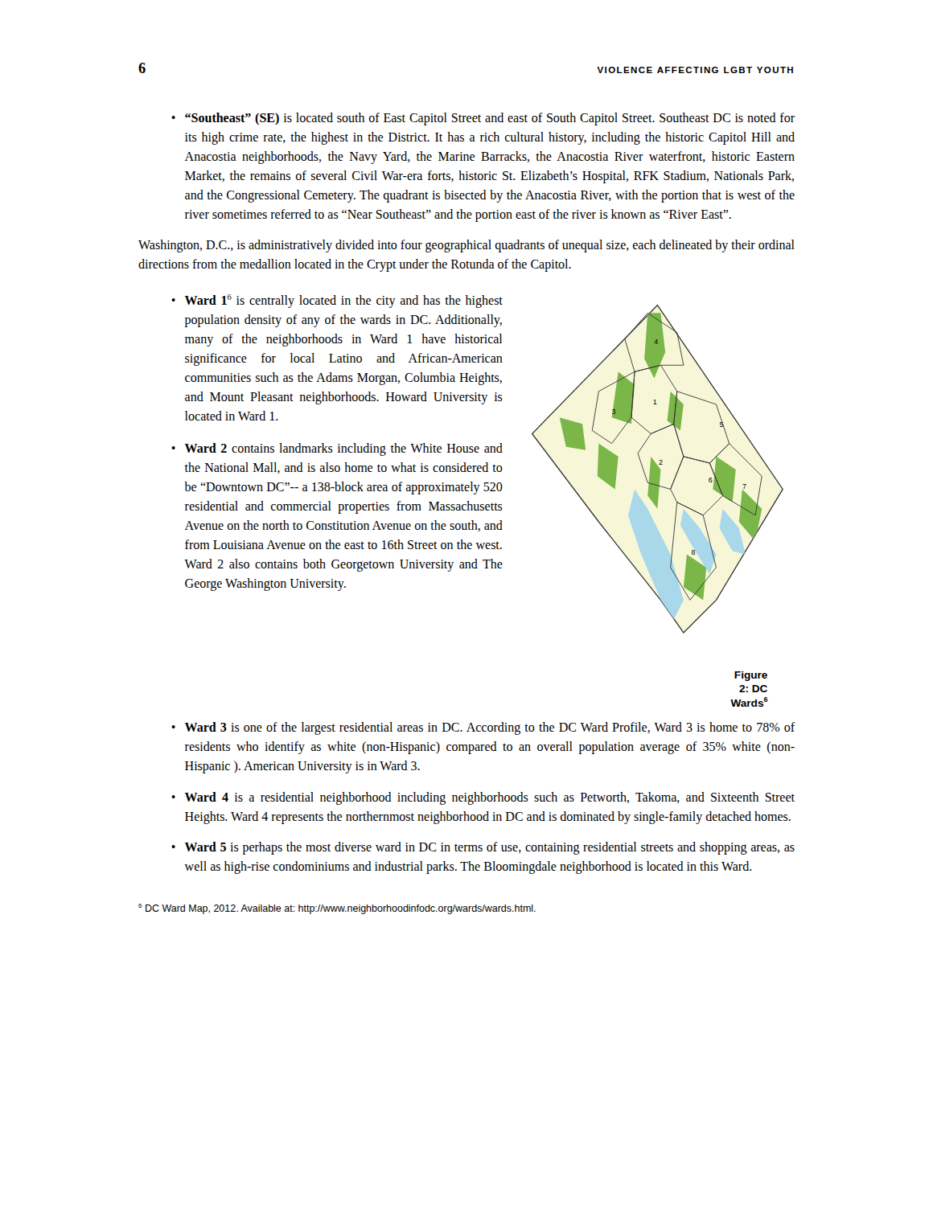6 Violence Affecting LGBT Youth
“Southeast” (SE) is located south of East Capitol Street and east of South Capitol Street. Southeast DC is noted for its high crime rate, the highest in the District. It has a rich cultural history, including the historic Capitol Hill and Anacostia neighborhoods, the Navy Yard, the Marine Barracks, the Anacostia River waterfront, historic Eastern Market, the remains of several Civil War-era forts, historic St. Elizabeth’s Hospital, RFK Stadium, Nationals Park, and the Congressional Cemetery. The quadrant is bisected by the Anacostia River, with the portion that is west of the river sometimes referred to as “Near Southeast” and the portion east of the river is known as “River East”.
Washington, D.C., is administratively divided into four geographical quadrants of unequal size, each delineated by their ordinal directions from the medallion located in the Crypt under the Rotunda of the Capitol.
1 2 3 4 5 6 7 8
Figure
2: DC
Wards6
Ward 16 is centrally located in the city and has the highest population density of any of the wards in DC. Additionally, many of the neighborhoods in Ward 1 have historical significance for local Latino and African-American communities such as the Adams Morgan, Columbia Heights, and Mount Pleasant neighborhoods. Howard University is located in Ward 1.
Ward 2 contains landmarks including the White House and the National Mall, and is also home to what is considered to be “Downtown DC”-- a 138-block area of approximately 520 residential and commercial properties from Massachusetts Avenue on the north to Constitution Avenue on the south, and from Louisiana Avenue on the east to 16th Street on the west. Ward 2 also contains both Georgetown University and The George Washington University.
Ward 3 is one of the largest residential areas in DC. According to the DC Ward Profile, Ward 3 is home to 78% of residents who identify as white (non-Hispanic) compared to an overall population average of 35% white (non-Hispanic ). American University is in Ward 3.
Ward 4 is a residential neighborhood including neighborhoods such as Petworth, Takoma, and Sixteenth Street Heights. Ward 4 represents the northernmost neighborhood in DC and is dominated by single-family detached homes.
Ward 5 is perhaps the most diverse ward in DC in terms of use, containing residential streets and shopping areas, as well as high-rise condominiums and industrial parks. The Bloomingdale neighborhood is located in this Ward.
6 DC Ward Map, 2012. Available at: http://www.neighborhoodinfodc.org/wards/wards.html.